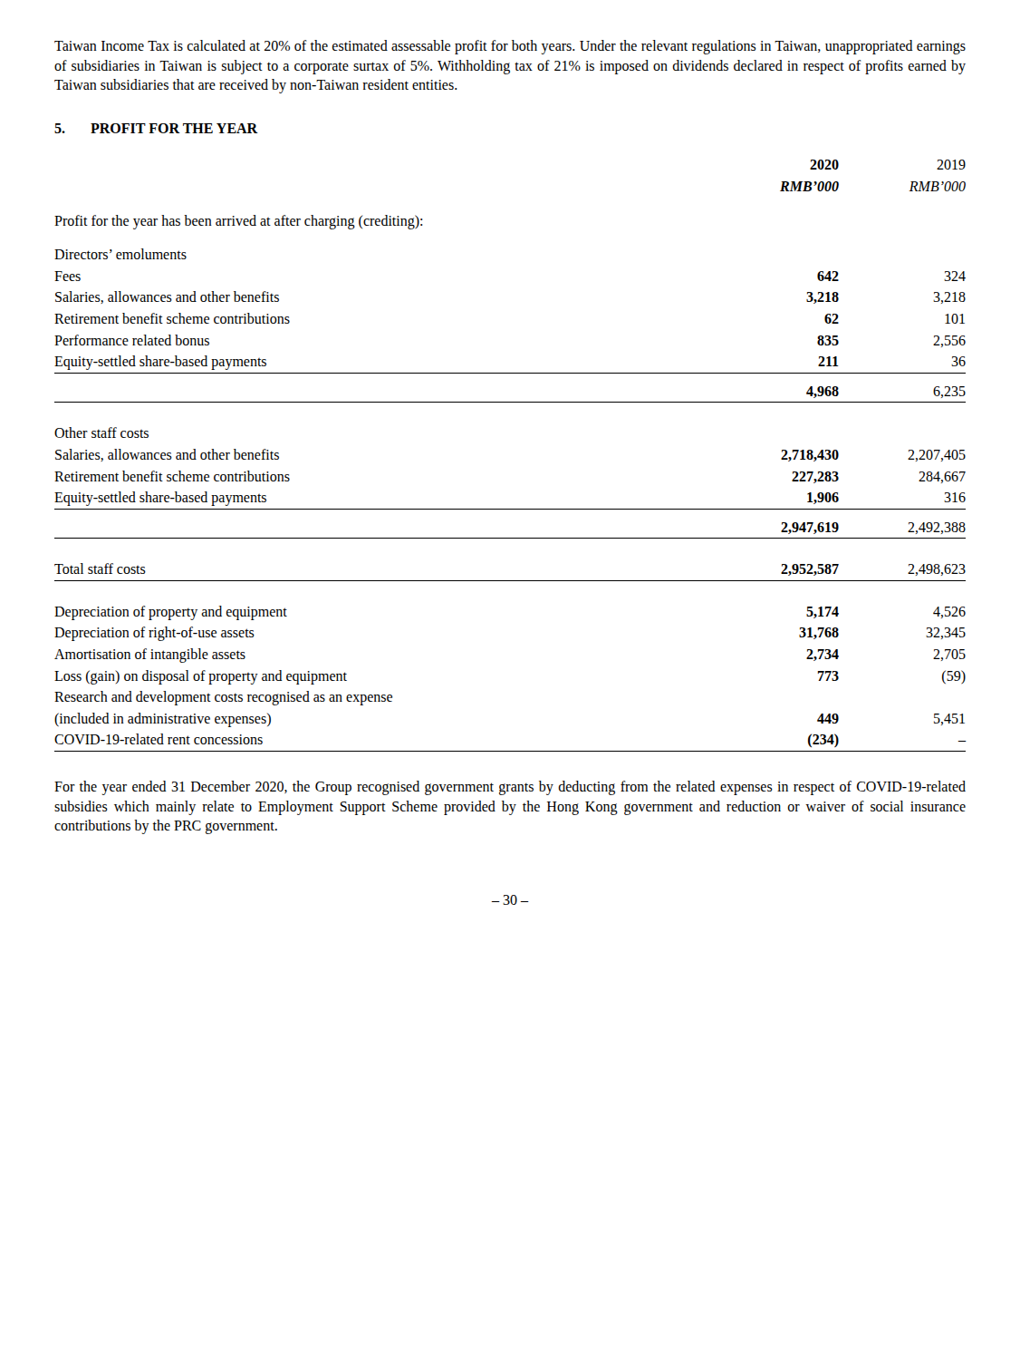Taiwan Income Tax is calculated at 20% of the estimated assessable profit for both years. Under the relevant regulations in Taiwan, unappropriated earnings of subsidiaries in Taiwan is subject to a corporate surtax of 5%. Withholding tax of 21% is imposed on dividends declared in respect of profits earned by Taiwan subsidiaries that are received by non-Taiwan resident entities.
5. PROFIT FOR THE YEAR
| | | 2020 | | 2019 |
| | | RMB’000 | | RMB’000 |
| Profit for the year has been arrived at after charging (crediting): |
| Directors’ emoluments | | | | |
| Fees | | 642 | | 324 |
| Salaries, allowances and other benefits | | 3,218 | | 3,218 |
| Retirement benefit scheme contributions | | 62 | | 101 |
| Performance related bonus | | 835 | | 2,556 |
| Equity-settled share-based payments | | 211 | | 36 |
| | | 4,968 | | 6,235 |
| Other staff costs | | | | |
| Salaries, allowances and other benefits | | 2,718,430 | | 2,207,405 |
| Retirement benefit scheme contributions | | 227,283 | | 284,667 |
| Equity-settled share-based payments | | 1,906 | | 316 |
| | | 2,947,619 | | 2,492,388 |
| Total staff costs | | 2,952,587 | | 2,498,623 |
| Depreciation of property and equipment | | 5,174 | | 4,526 |
| Depreciation of right-of-use assets | | 31,768 | | 32,345 |
| Amortisation of intangible assets | | 2,734 | | 2,705 |
| Loss (gain) on disposal of property and equipment | | 773 | | (59) |
| Research and development costs recognised as an expense | | | | |
| (included in administrative expenses) | | 449 | | 5,451 |
| COVID-19-related rent concessions | | (234) | | – |
For the year ended 31 December 2020, the Group recognised government grants by deducting from the related expenses in respect of COVID-19-related subsidies which mainly relate to Employment Support Scheme provided by the Hong Kong government and reduction or waiver of social insurance contributions by the PRC government.
– 30 –